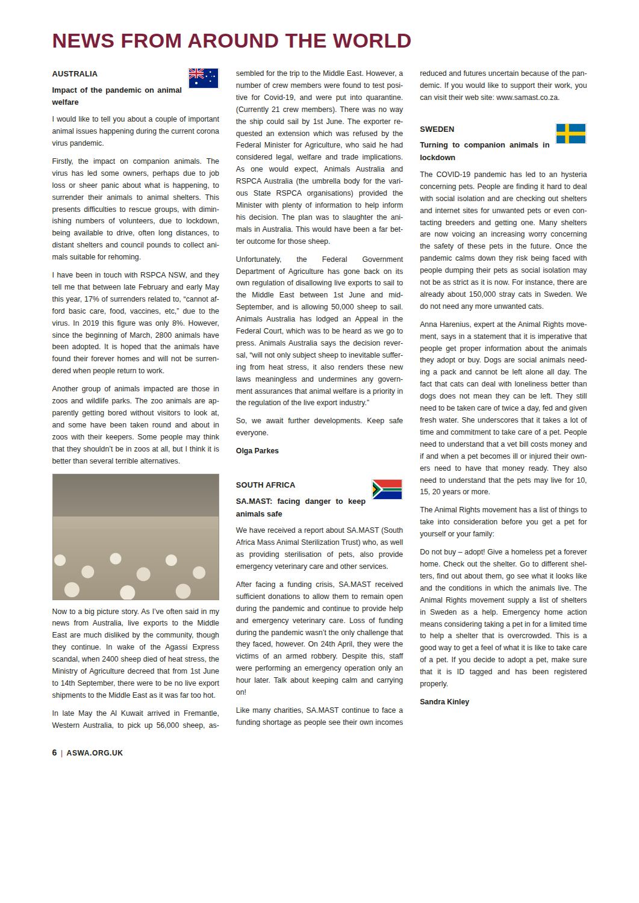News from around the world
AUSTRALIA
Impact of the pandemic on animal welfare
I would like to tell you about a couple of important animal issues happening during the current corona virus pandemic.
Firstly, the impact on companion animals. The virus has led some owners, perhaps due to job loss or sheer panic about what is happening, to surrender their animals to animal shelters. This presents difficulties to rescue groups, with diminishing numbers of volunteers, due to lockdown, being available to drive, often long distances, to distant shelters and council pounds to collect animals suitable for rehoming.
I have been in touch with RSPCA NSW, and they tell me that between late February and early May this year, 17% of surrenders related to, “cannot afford basic care, food, vaccines, etc,” due to the virus. In 2019 this figure was only 8%. However, since the beginning of March, 2800 animals have been adopted. It is hoped that the animals have found their forever homes and will not be surrendered when people return to work.
Another group of animals impacted are those in zoos and wildlife parks. The zoo animals are apparently getting bored without visitors to look at, and some have been taken round and about in zoos with their keepers. Some people may think that they shouldn’t be in zoos at all, but I think it is better than several terrible alternatives.
Now to a big picture story. As I’ve often said in my news from Australia, live exports to the Middle East are much disliked by the community, though they continue. In wake of the Agassi Express scandal, when 2400 sheep died of heat stress, the Ministry of Agriculture decreed that from 1st June to 14th September, there were to be no live export shipments to the Middle East as it was far too hot.
In late May the Al Kuwait arrived in Fremantle, Western Australia, to pick up 56,000 sheep, assembled for the trip to the Middle East. However, a number of crew members were found to test positive for Covid-19, and were put into quarantine. (Currently 21 crew members). There was no way the ship could sail by 1st June. The exporter requested an extension which was refused by the Federal Minister for Agriculture, who said he had considered legal, welfare and trade implications. As one would expect, Animals Australia and RSPCA Australia (the umbrella body for the various State RSPCA organisations) provided the Minister with plenty of information to help inform his decision. The plan was to slaughter the animals in Australia. This would have been a far better outcome for those sheep.
Unfortunately, the Federal Government Department of Agriculture has gone back on its own regulation of disallowing live exports to sail to the Middle East between 1st June and mid-September, and is allowing 50,000 sheep to sail. Animals Australia has lodged an Appeal in the Federal Court, which was to be heard as we go to press. Animals Australia says the decision reversal, “will not only subject sheep to inevitable suffering from heat stress, it also renders these new laws meaningless and undermines any government assurances that animal welfare is a priority in the regulation of the live export industry.”
So, we await further developments. Keep safe everyone.
Olga Parkes
SOUTH AFRICA
SA.MAST: facing danger to keep animals safe
We have received a report about SA.MAST (South Africa Mass Animal Sterilization Trust) who, as well as providing sterilisation of pets, also provide emergency veterinary care and other services.
After facing a funding crisis, SA.MAST received sufficient donations to allow them to remain open during the pandemic and continue to provide help and emergency veterinary care. Loss of funding during the pandemic wasn’t the only challenge that they faced, however. On 24th April, they were the victims of an armed robbery. Despite this, staff were performing an emergency operation only an hour later. Talk about keeping calm and carrying on!
Like many charities, SA.MAST continue to face a funding shortage as people see their own incomes reduced and futures uncertain because of the pandemic. If you would like to support their work, you can visit their web site: www.samast.co.za.
SWEDEN
Turning to companion animals in lockdown
The COVID-19 pandemic has led to an hysteria concerning pets. People are finding it hard to deal with social isolation and are checking out shelters and internet sites for unwanted pets or even contacting breeders and getting one. Many shelters are now voicing an increasing worry concerning the safety of these pets in the future. Once the pandemic calms down they risk being faced with people dumping their pets as social isolation may not be as strict as it is now. For instance, there are already about 150,000 stray cats in Sweden. We do not need any more unwanted cats.
Anna Harenius, expert at the Animal Rights movement, says in a statement that it is imperative that people get proper information about the animals they adopt or buy. Dogs are social animals needing a pack and cannot be left alone all day. The fact that cats can deal with loneliness better than dogs does not mean they can be left. They still need to be taken care of twice a day, fed and given fresh water. She underscores that it takes a lot of time and commitment to take care of a pet. People need to understand that a vet bill costs money and if and when a pet becomes ill or injured their owners need to have that money ready. They also need to understand that the pets may live for 10, 15, 20 years or more.
The Animal Rights movement has a list of things to take into consideration before you get a pet for yourself or your family:
Do not buy – adopt! Give a homeless pet a forever home. Check out the shelter. Go to different shelters, find out about them, go see what it looks like and the conditions in which the animals live. The Animal Rights movement supply a list of shelters in Sweden as a help. Emergency home action means considering taking a pet in for a limited time to help a shelter that is overcrowded. This is a good way to get a feel of what it is like to take care of a pet. If you decide to adopt a pet, make sure that it is ID tagged and has been registered properly.
Sandra Kinley
6|ASWA.ORG.UK